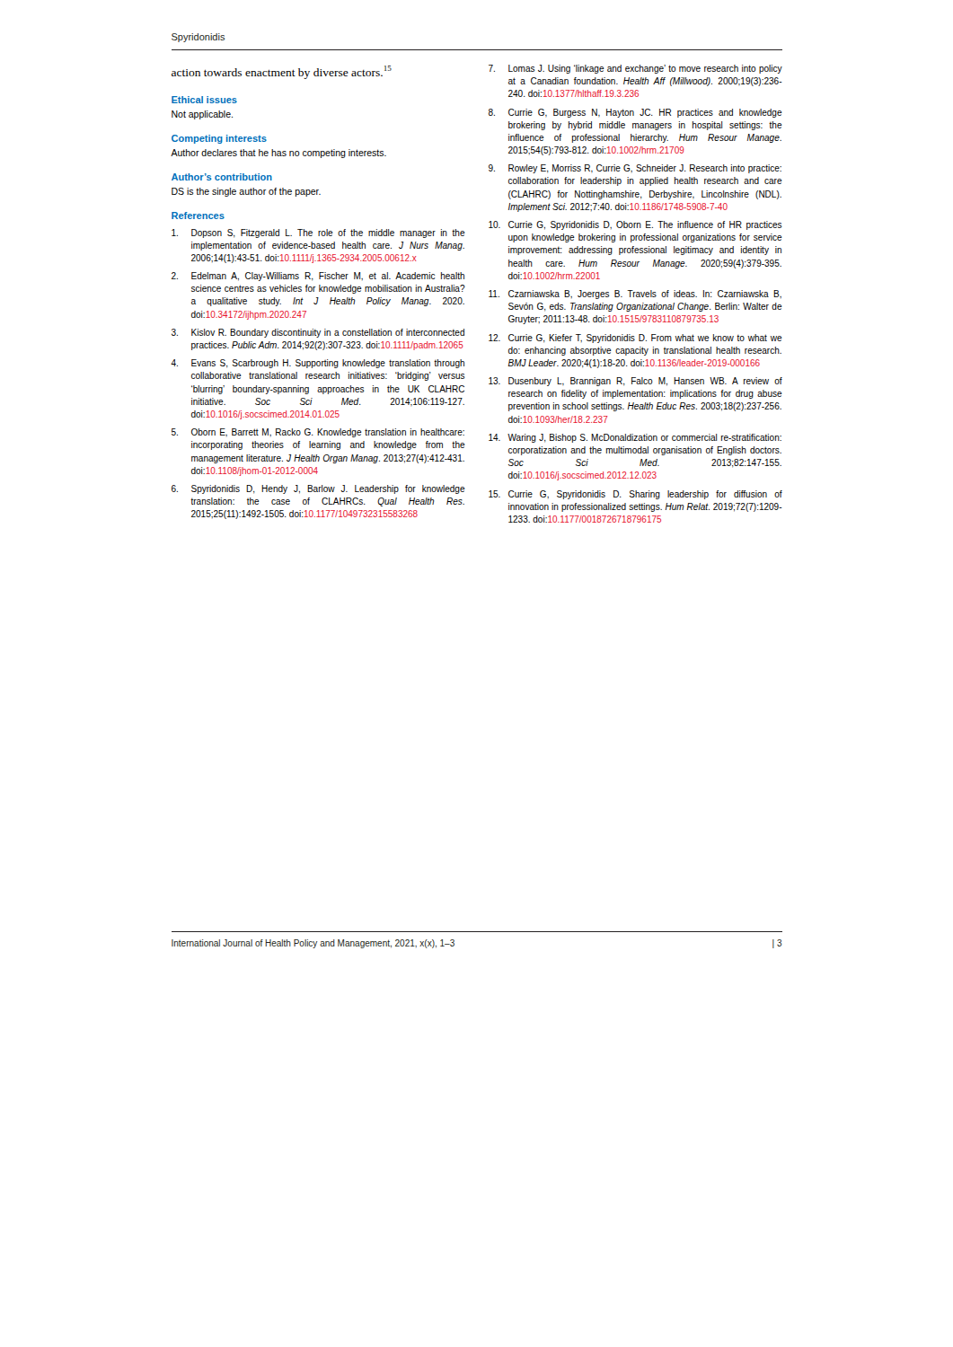Spyridonidis
action towards enactment by diverse actors.15
Ethical issues
Not applicable.
Competing interests
Author declares that he has no competing interests.
Author’s contribution
DS is the single author of the paper.
References
1. Dopson S, Fitzgerald L. The role of the middle manager in the implementation of evidence-based health care. J Nurs Manag. 2006;14(1):43-51. doi:10.1111/j.1365-2934.2005.00612.x
2. Edelman A, Clay-Williams R, Fischer M, et al. Academic health science centres as vehicles for knowledge mobilisation in Australia? a qualitative study. Int J Health Policy Manag. 2020. doi:10.34172/ijhpm.2020.247
3. Kislov R. Boundary discontinuity in a constellation of interconnected practices. Public Adm. 2014;92(2):307-323. doi:10.1111/padm.12065
4. Evans S, Scarbrough H. Supporting knowledge translation through collaborative translational research initiatives: ‘bridging’ versus ‘blurring’ boundary-spanning approaches in the UK CLAHRC initiative. Soc Sci Med. 2014;106:119-127. doi:10.1016/j.socscimed.2014.01.025
5. Oborn E, Barrett M, Racko G. Knowledge translation in healthcare: incorporating theories of learning and knowledge from the management literature. J Health Organ Manag. 2013;27(4):412-431. doi:10.1108/jhom-01-2012-0004
6. Spyridonidis D, Hendy J, Barlow J. Leadership for knowledge translation: the case of CLAHRCs. Qual Health Res. 2015;25(11):1492-1505. doi:10.1177/1049732315583268
7. Lomas J. Using ‘linkage and exchange’ to move research into policy at a Canadian foundation. Health Aff (Millwood). 2000;19(3):236-240. doi:10.1377/hlthaff.19.3.236
8. Currie G, Burgess N, Hayton JC. HR practices and knowledge brokering by hybrid middle managers in hospital settings: the influence of professional hierarchy. Hum Resour Manage. 2015;54(5):793-812. doi:10.1002/hrm.21709
9. Rowley E, Morriss R, Currie G, Schneider J. Research into practice: collaboration for leadership in applied health research and care (CLAHRC) for Nottinghamshire, Derbyshire, Lincolnshire (NDL). Implement Sci. 2012;7:40. doi:10.1186/1748-5908-7-40
10. Currie G, Spyridonidis D, Oborn E. The influence of HR practices upon knowledge brokering in professional organizations for service improvement: addressing professional legitimacy and identity in health care. Hum Resour Manage. 2020;59(4):379-395. doi:10.1002/hrm.22001
11. Czarniawska B, Joerges B. Travels of ideas. In: Czarniawska B, Sevón G, eds. Translating Organizational Change. Berlin: Walter de Gruyter; 2011:13-48. doi:10.1515/9783110879735.13
12. Currie G, Kiefer T, Spyridonidis D. From what we know to what we do: enhancing absorptive capacity in translational health research. BMJ Leader. 2020;4(1):18-20. doi:10.1136/leader-2019-000166
13. Dusenbury L, Brannigan R, Falco M, Hansen WB. A review of research on fidelity of implementation: implications for drug abuse prevention in school settings. Health Educ Res. 2003;18(2):237-256. doi:10.1093/her/18.2.237
14. Waring J, Bishop S. McDonaldization or commercial re-stratification: corporatization and the multimodal organisation of English doctors. Soc Sci Med. 2013;82:147-155. doi:10.1016/j.socscimed.2012.12.023
15. Currie G, Spyridonidis D. Sharing leadership for diffusion of innovation in professionalized settings. Hum Relat. 2019;72(7):1209-1233. doi:10.1177/0018726718796175
International Journal of Health Policy and Management, 2021, x(x), 1–3
| 3